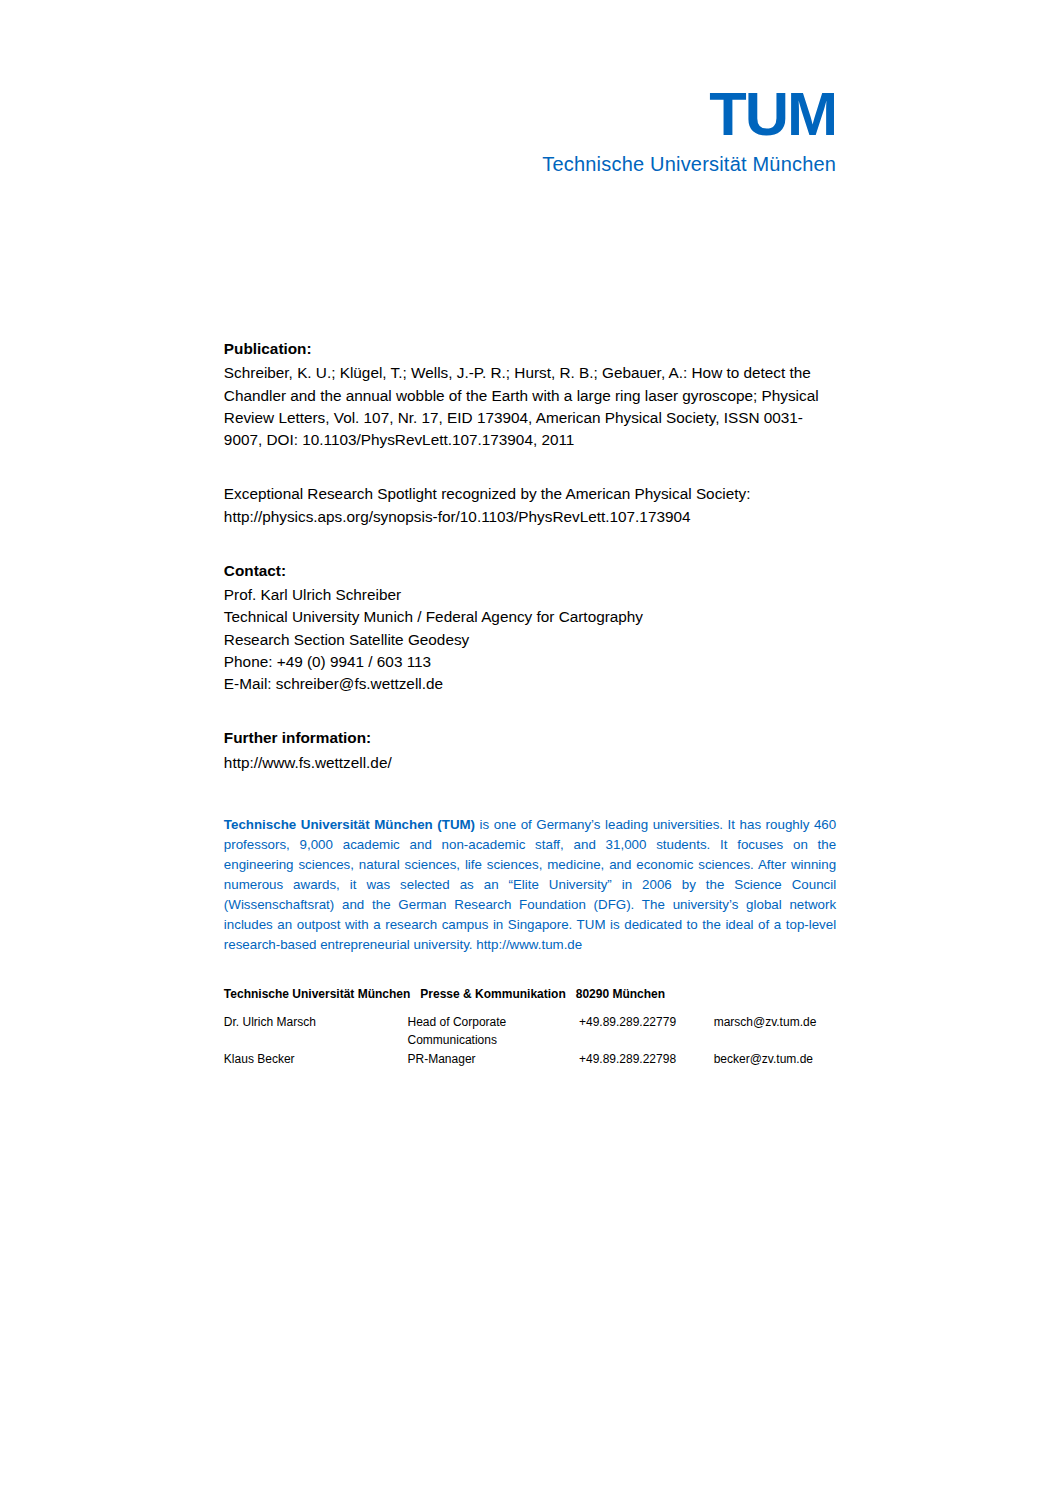TUM
Technische Universität München
Publication:
Schreiber, K. U.; Klügel, T.; Wells, J.-P. R.; Hurst, R. B.; Gebauer, A.: How to detect the Chandler and the annual wobble of the Earth with a large ring laser gyroscope; Physical Review Letters, Vol. 107, Nr. 17, EID 173904, American Physical Society, ISSN 0031-9007, DOI: 10.1103/PhysRevLett.107.173904, 2011
Exceptional Research Spotlight recognized by the American Physical Society:
http://physics.aps.org/synopsis-for/10.1103/PhysRevLett.107.173904
Contact:
Prof. Karl Ulrich Schreiber
Technical University Munich / Federal Agency for Cartography
Research Section Satellite Geodesy
Phone: +49 (0) 9941 / 603 113
E-Mail: schreiber@fs.wettzell.de
Further information:
http://www.fs.wettzell.de/
Technische Universität München (TUM) is one of Germany’s leading universities. It has roughly 460 professors, 9,000 academic and non-academic staff, and 31,000 students. It focuses on the engineering sciences, natural sciences, life sciences, medicine, and economic sciences. After winning numerous awards, it was selected as an “Elite University” in 2006 by the Science Council (Wissenschaftsrat) and the German Research Foundation (DFG). The university’s global network includes an outpost with a research campus in Singapore. TUM is dedicated to the ideal of a top-level research-based entrepreneurial university. http://www.tum.de
Technische Universität München Presse & Kommunikation 80290 München
| Dr. Ulrich Marsch | Head of Corporate Communications | +49.89.289.22779 | marsch@zv.tum.de |
| Klaus Becker | PR-Manager | +49.89.289.22798 | becker@zv.tum.de |